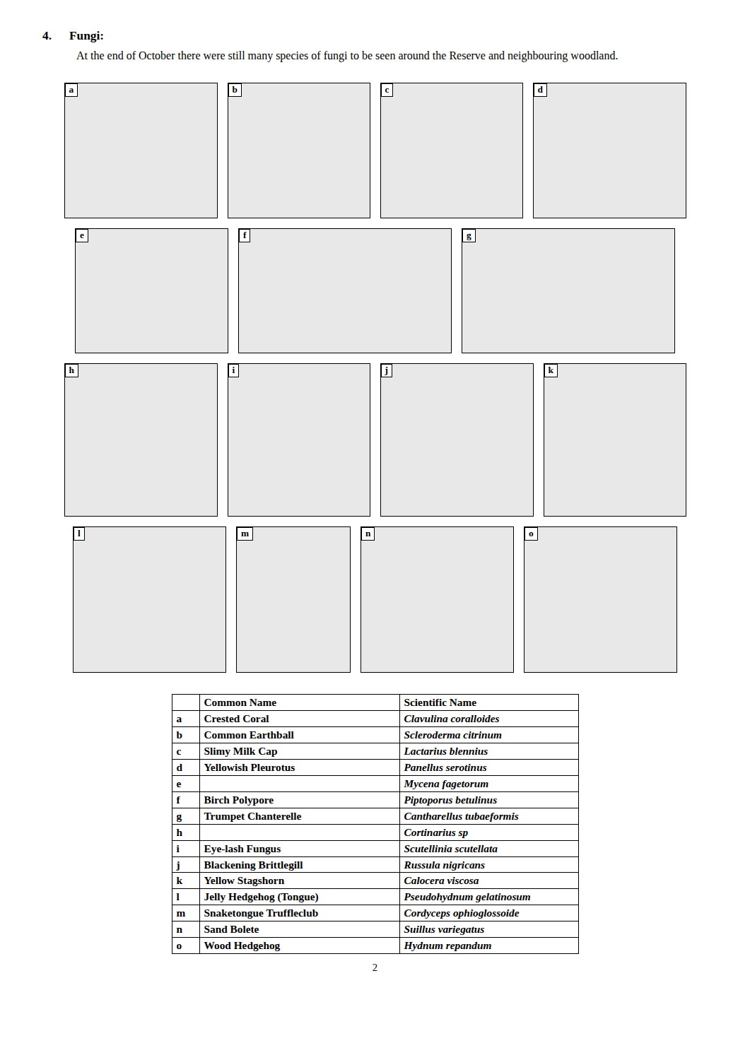4. Fungi:
At the end of October there were still many species of fungi to be seen around the Reserve and neighbouring woodland.
a
b
c
d
e
f
g
h
i
j
k
l
m
n
o
| | Common Name | Scientific Name |
| a | Crested Coral | Clavulina coralloides |
| b | Common Earthball | Scleroderma citrinum |
| c | Slimy Milk Cap | Lactarius blennius |
| d | Yellowish Pleurotus | Panellus serotinus |
| e | | Mycena fagetorum |
| f | Birch Polypore | Piptoporus betulinus |
| g | Trumpet Chanterelle | Cantharellus tubaeformis |
| h | | Cortinarius sp |
| i | Eye-lash Fungus | Scutellinia scutellata |
| j | Blackening Brittlegill | Russula nigricans |
| k | Yellow Stagshorn | Calocera viscosa |
| l | Jelly Hedgehog (Tongue) | Pseudohydnum gelatinosum |
| m | Snaketongue Truffleclub | Cordyceps ophioglossoide |
| n | Sand Bolete | Suillus variegatus |
| o | Wood Hedgehog | Hydnum repandum |
2